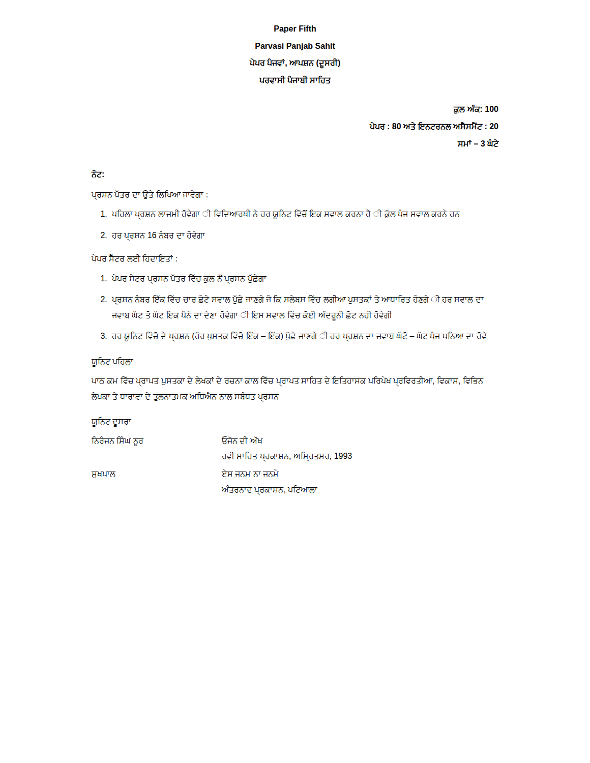Paper Fifth
Parvasi Panjab Sahit
ਪੇਪਰ ਪੰਜਵਾਂ, ਆਪਸ਼ਨ (ਦੂਸਰੀ)
ਪਰਵਾਸੀ ਪੰਜਾਬੀ ਸਾਹਿਤ
ਕੁਲ ਅੰਕ: 100
ਪੇਪਰ : 80 ਅਤੇ ਇਨਟਰਨਲ ਅਸੈਸਮੈਂਟ : 20
ਸਮਾਂ – 3 ਘੰਟੇ
ਨੋਟ:
ਪ੍ਰਸ਼ਨ ਪੱਤਰ ਦਾ ਉਤੇ ਲਿਖਿਆ ਜਾਵੇਗਾ :
ਪਹਿਲਾ ਪ੍ਰਸ਼ਨ ਲਾਜਮੀ ਹੋਵੇਗਾ ੀ ਵਿਦਿਆਰਥੀ ਨੇ ਹਰ ਯੂਨਿਟ ਵਿੱਚੋਂ ਇਕ ਸਵਾਲ ਕਰਨਾ ਹੈ ੀ ਕੁੱਲ ਪੰਜ ਸਵਾਲ ਕਰਨੇ ਹਨ
ਹਰ ਪ੍ਰਸ਼ਨ 16 ਨੰਬਰ ਦਾ ਹੋਵੇਗਾ
ਪੇਪਰ ਸੈੱਟਰ ਲਈ ਹਿਦਾਇਤਾਂ :
ਪੇਪਰ ਸੇਟਰ ਪ੍ਰਸ਼ਨ ਪੱਤਰ ਵਿੱਚ ਕੁਲ ਨੌਂ ਪ੍ਰਸ਼ਨ ਪੁੱਛੇਗਾ
ਪ੍ਰਸ਼ਨ ਨੰਬਰ ਇੱਕ ਵਿੱਚ ਚਾਰ ਛੋਟੇ ਸਵਾਲ ਪੁੱਛੇ ਜਾਣਗੇ ਜੋ ਕਿ ਸਲੇਬਸ ਵਿੱਚ ਲਗੀਆ ਪੁਸਤਕਾਂ ਤੇ ਆਧਾਰਿਤ ਹੋਣਗੇ ੀ ਹਰ ਸਵਾਲ ਦਾ ਜਵਾਬ ਘੱਟ ਤੋ ਘੱਟ ਇਕ ਪੰਨੇ ਦਾ ਦੇਣਾ ਹੋਵੇਗਾ ੀ ਇਸ ਸਵਾਲ ਵਿੱਚ ਕੋਈ ਅੰਦਰੂਨੀ ਛੋਟ ਨਹੀ ਹੋਵੇਗੀ
ਹਰ ਯੂਨਿਟ ਵਿੱਚੋ ਦੇ ਪ੍ਰਸ਼ਨ (ਹੱਰ ਪੁਸਤਕ ਵਿੱਚੋ ਇੱਕ – ਇੱਕ) ਪੁੱਛੇ ਜਾਣਗੇ ੀ ਹਰ ਪ੍ਰਸ਼ਨ ਦਾ ਜਵਾਬ ਘੱਟੋ – ਘੱਟ ਪੰਜ ਪਨਿਆ ਦਾ ਹੋਵੇ
ਯੂਨਿਟ ਪਹਿਲਾ
ਪਾਠ ਕਮ ਵਿੱਚ ਪ੍ਰਾਪਤ ਪੁਸਤਕਾ ਦੇ ਲੇਖਕਾਂ ਦੇ ਰਚਨਾ ਕਾਲ ਵਿੱਚ ਪ੍ਰਾਪਤ ਸਾਹਿਤ ਦੇ ਇਤਿਹਾਸਕ ਪਰਿਪੇਖ ਪ੍ਰਵਿਰਤੀਆ, ਵਿਕਾਸ, ਵਿਭਿਨ ਲੇਖਕਾ ਤੇ ਧਾਰਾਵਾ ਦੇ ਤੁਲਨਾਤਮਕ ਅਧਿਐਨ ਨਾਲ ਸਬੰਧਤ ਪ੍ਰਸ਼ਨ
ਯੂਨਿਟ ਦੂਸਰਾ
| ਨਿਰੰਜਨ ਸਿੰਘ ਨੂਰ | ਓਜੋਨ ਦੀ ਅੱਖ ਰਵੀ ਸਾਹਿਤ ਪ੍ਰਕਾਸ਼ਨ, ਅਮ੍ਰਿਤਸਰ, 1993 |
| ਸੁਖਪਾਲ | ਏਸ ਜਨਮ ਨਾ ਜਨਮੇ ਅੰਤਰਨਾਦ ਪ੍ਰਕਾਸ਼ਨ, ਪਟਿਆਲਾ |